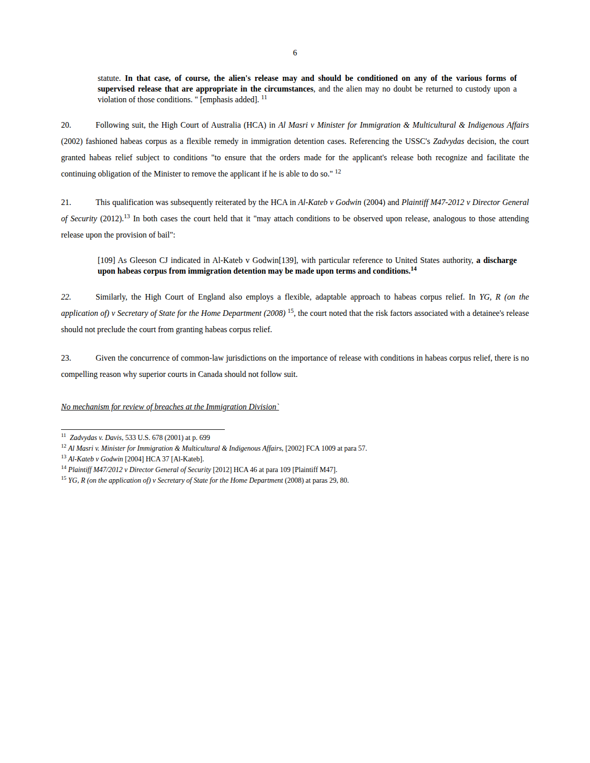6
statute. In that case, of course, the alien's release may and should be conditioned on any of the various forms of supervised release that are appropriate in the circumstances, and the alien may no doubt be returned to custody upon a violation of those conditions. " [emphasis added]. 11
20. Following suit, the High Court of Australia (HCA) in Al Masri v Minister for Immigration & Multicultural & Indigenous Affairs (2002) fashioned habeas corpus as a flexible remedy in immigration detention cases. Referencing the USSC's Zadvydas decision, the court granted habeas relief subject to conditions "to ensure that the orders made for the applicant's release both recognize and facilitate the continuing obligation of the Minister to remove the applicant if he is able to do so." 12
21. This qualification was subsequently reiterated by the HCA in Al-Kateb v Godwin (2004) and Plaintiff M47-2012 v Director General of Security (2012).13 In both cases the court held that it "may attach conditions to be observed upon release, analogous to those attending release upon the provision of bail":
[109] As Gleeson CJ indicated in Al-Kateb v Godwin[139], with particular reference to United States authority, a discharge upon habeas corpus from immigration detention may be made upon terms and conditions.14
22. Similarly, the High Court of England also employs a flexible, adaptable approach to habeas corpus relief. In YG, R (on the application of) v Secretary of State for the Home Department (2008) 15, the court noted that the risk factors associated with a detainee's release should not preclude the court from granting habeas corpus relief.
23. Given the concurrence of common-law jurisdictions on the importance of release with conditions in habeas corpus relief, there is no compelling reason why superior courts in Canada should not follow suit.
No mechanism for review of breaches at the Immigration Division`
11 Zadvydas v. Davis, 533 U.S. 678 (2001) at p. 699
12 Al Masri v. Minister for Immigration & Multicultural & Indigenous Affairs, [2002] FCA 1009 at para 57.
13 Al-Kateb v Godwin [2004] HCA 37 [Al-Kateb].
14 Plaintiff M47/2012 v Director General of Security [2012] HCA 46 at para 109 [Plaintiff M47].
15 YG, R (on the application of) v Secretary of State for the Home Department (2008) at paras 29, 80.